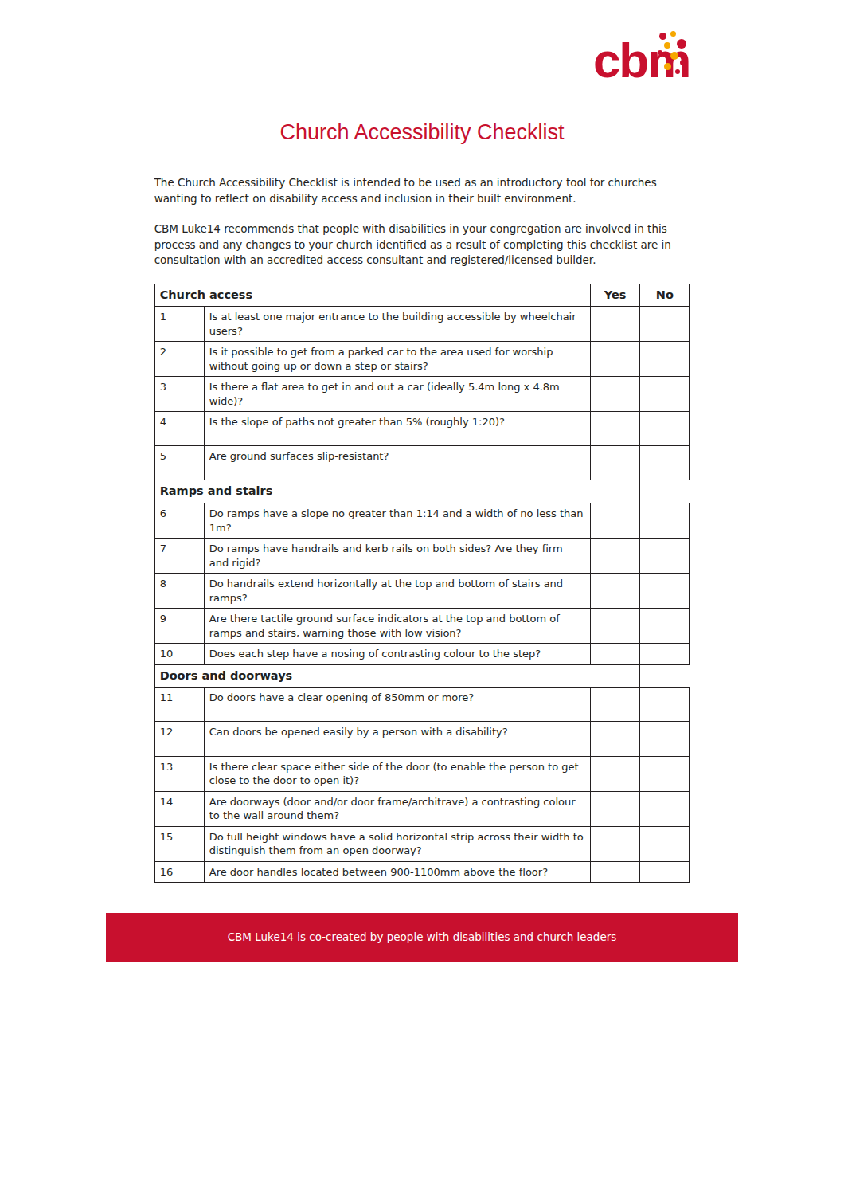cbm
Church Accessibility Checklist
The Church Accessibility Checklist is intended to be used as an introductory tool for churches wanting to reflect on disability access and inclusion in their built environment.
CBM Luke14 recommends that people with disabilities in your congregation are involved in this process and any changes to your church identified as a result of completing this checklist are in consultation with an accredited access consultant and registered/licensed builder.
| Church access | Yes | No |
| --- | --- | --- |
| 1 | Is at least one major entrance to the building accessible by wheelchair users? | | |
| 2 | Is it possible to get from a parked car to the area used for worship without going up or down a step or stairs? | | |
| 3 | Is there a flat area to get in and out a car (ideally 5.4m long x 4.8m wide)? | | |
| 4 | Is the slope of paths not greater than 5% (roughly 1:20)? | | |
| 5 | Are ground surfaces slip-resistant? | | |
| Ramps and stairs | | |
| 6 | Do ramps have a slope no greater than 1:14 and a width of no less than 1m? | | |
| 7 | Do ramps have handrails and kerb rails on both sides? Are they firm and rigid? | | |
| 8 | Do handrails extend horizontally at the top and bottom of stairs and ramps? | | |
| 9 | Are there tactile ground surface indicators at the top and bottom of ramps and stairs, warning those with low vision? | | |
| 10 | Does each step have a nosing of contrasting colour to the step? | | |
| Doors and doorways | | |
| 11 | Do doors have a clear opening of 850mm or more? | | |
| 12 | Can doors be opened easily by a person with a disability? | | |
| 13 | Is there clear space either side of the door (to enable the person to get close to the door to open it)? | | |
| 14 | Are doorways (door and/or door frame/architrave) a contrasting colour to the wall around them? | | |
| 15 | Do full height windows have a solid horizontal strip across their width to distinguish them from an open doorway? | | |
| 16 | Are door handles located between 900-1100mm above the floor? | | |
CBM Luke14 is co-created by people with disabilities and church leaders